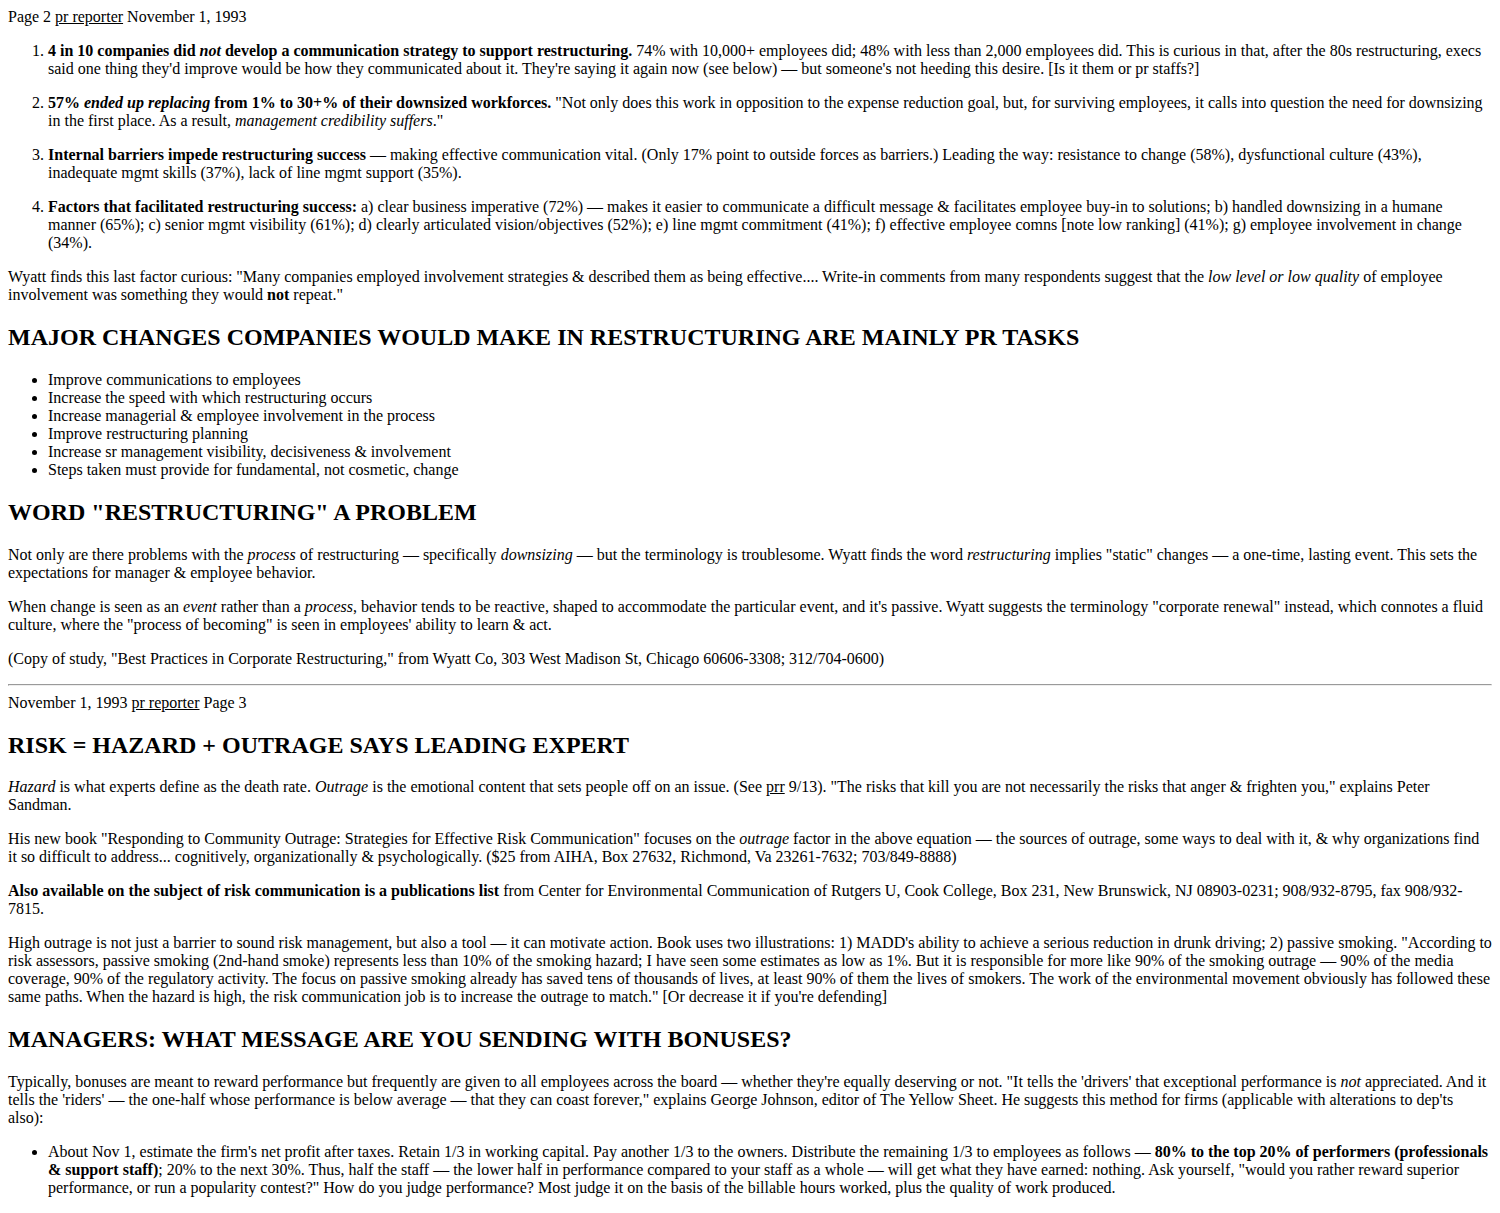Page 2 pr reporter November 1, 1993
4 in 10 companies did not develop a communication strategy to support restructuring. 74% with 10,000+ employees did; 48% with less than 2,000 employees did. This is curious in that, after the 80s restructuring, execs said one thing they'd improve would be how they communicated about it. They're saying it again now (see below) — but someone's not heeding this desire. [Is it them or pr staffs?]
57% ended up replacing from 1% to 30+% of their downsized workforces. "Not only does this work in opposition to the expense reduction goal, but, for surviving employees, it calls into question the need for downsizing in the first place. As a result, management credibility suffers."
Internal barriers impede restructuring success — making effective communication vital. (Only 17% point to outside forces as barriers.) Leading the way: resistance to change (58%), dysfunctional culture (43%), inadequate mgmt skills (37%), lack of line mgmt support (35%).
Factors that facilitated restructuring success: a) clear business imperative (72%) — makes it easier to communicate a difficult message & facilitates employee buy-in to solutions; b) handled downsizing in a humane manner (65%); c) senior mgmt visibility (61%); d) clearly articulated vision/objectives (52%); e) line mgmt commitment (41%); f) effective employee comns [note low ranking] (41%); g) employee involvement in change (34%).
Wyatt finds this last factor curious: "Many companies employed involvement strategies & described them as being effective.... Write-in comments from many respondents suggest that the low level or low quality of employee involvement was something they would not repeat."
MAJOR CHANGES COMPANIES WOULD MAKE IN RESTRUCTURING ARE MAINLY PR TASKS
Improve communications to employees
Increase the speed with which restructuring occurs
Increase managerial & employee involvement in the process
Improve restructuring planning
Increase sr management visibility, decisiveness & involvement
Steps taken must provide for fundamental, not cosmetic, change
WORD "RESTRUCTURING" A PROBLEM
Not only are there problems with the process of restructuring — specifically downsizing — but the terminology is troublesome. Wyatt finds the word restructuring implies "static" changes — a one-time, lasting event. This sets the expectations for manager & employee behavior.
When change is seen as an event rather than a process, behavior tends to be reactive, shaped to accommodate the particular event, and it's passive. Wyatt suggests the terminology "corporate renewal" instead, which connotes a fluid culture, where the "process of becoming" is seen in employees' ability to learn & act.
(Copy of study, "Best Practices in Corporate Restructuring," from Wyatt Co, 303 West Madison St, Chicago 60606-3308; 312/704-0600)
November 1, 1993 pr reporter Page 3
RISK = HAZARD + OUTRAGE SAYS LEADING EXPERT
Hazard is what experts define as the death rate. Outrage is the emotional content that sets people off on an issue. (See prr 9/13). "The risks that kill you are not necessarily the risks that anger & frighten you," explains Peter Sandman.
His new book "Responding to Community Outrage: Strategies for Effective Risk Communication" focuses on the outrage factor in the above equation — the sources of outrage, some ways to deal with it, & why organizations find it so difficult to address... cognitively, organizationally & psychologically. ($25 from AIHA, Box 27632, Richmond, Va 23261-7632; 703/849-8888)
Also available on the subject of risk communication is a publications list from Center for Environmental Communication of Rutgers U, Cook College, Box 231, New Brunswick, NJ 08903-0231; 908/932-8795, fax 908/932-7815.
High outrage is not just a barrier to sound risk management, but also a tool — it can motivate action. Book uses two illustrations: 1) MADD's ability to achieve a serious reduction in drunk driving; 2) passive smoking. "According to risk assessors, passive smoking (2nd-hand smoke) represents less than 10% of the smoking hazard; I have seen some estimates as low as 1%. But it is responsible for more like 90% of the smoking outrage — 90% of the media coverage, 90% of the regulatory activity. The focus on passive smoking already has saved tens of thousands of lives, at least 90% of them the lives of smokers. The work of the environmental movement obviously has followed these same paths. When the hazard is high, the risk communication job is to increase the outrage to match." [Or decrease it if you're defending]
MANAGERS: WHAT MESSAGE ARE YOU SENDING WITH BONUSES?
Typically, bonuses are meant to reward performance but frequently are given to all employees across the board — whether they're equally deserving or not. "It tells the 'drivers' that exceptional performance is not appreciated. And it tells the 'riders' — the one-half whose performance is below average — that they can coast forever," explains George Johnson, editor of The Yellow Sheet. He suggests this method for firms (applicable with alterations to dep'ts also):
About Nov 1, estimate the firm's net profit after taxes. Retain 1/3 in working capital. Pay another 1/3 to the owners. Distribute the remaining 1/3 to employees as follows — 80% to the top 20% of performers (professionals & support staff); 20% to the next 30%. Thus, half the staff — the lower half in performance compared to your staff as a whole — will get what they have earned: nothing. Ask yourself, "would you rather reward superior performance, or run a popularity contest?" How do you judge performance? Most judge it on the basis of the billable hours worked, plus the quality of work produced.